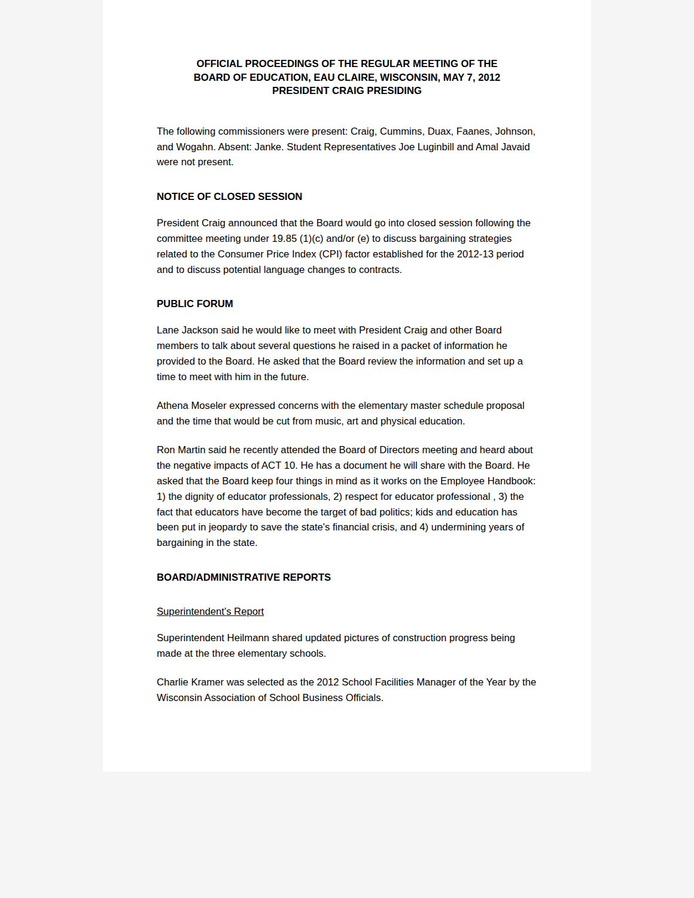Official Proceedings of the Regular Meeting of the
Board of Education, Eau Claire, Wisconsin, May 7, 2012
President Craig Presiding
The following commissioners were present: Craig, Cummins, Duax, Faanes, Johnson, and Wogahn. Absent: Janke. Student Representatives Joe Luginbill and Amal Javaid were not present.
Notice of Closed Session
President Craig announced that the Board would go into closed session following the committee meeting under 19.85 (1)(c) and/or (e) to discuss bargaining strategies related to the Consumer Price Index (CPI) factor established for the 2012-13 period and to discuss potential language changes to contracts.
Public Forum
Lane Jackson said he would like to meet with President Craig and other Board members to talk about several questions he raised in a packet of information he provided to the Board. He asked that the Board review the information and set up a time to meet with him in the future.
Athena Moseler expressed concerns with the elementary master schedule proposal and the time that would be cut from music, art and physical education.
Ron Martin said he recently attended the Board of Directors meeting and heard about the negative impacts of ACT 10. He has a document he will share with the Board. He asked that the Board keep four things in mind as it works on the Employee Handbook: 1) the dignity of educator professionals, 2) respect for educator professional , 3) the fact that educators have become the target of bad politics; kids and education has been put in jeopardy to save the state's financial crisis, and 4) undermining years of bargaining in the state.
Board/Administrative Reports
Superintendent's Report
Superintendent Heilmann shared updated pictures of construction progress being made at the three elementary schools.
Charlie Kramer was selected as the 2012 School Facilities Manager of the Year by the Wisconsin Association of School Business Officials.